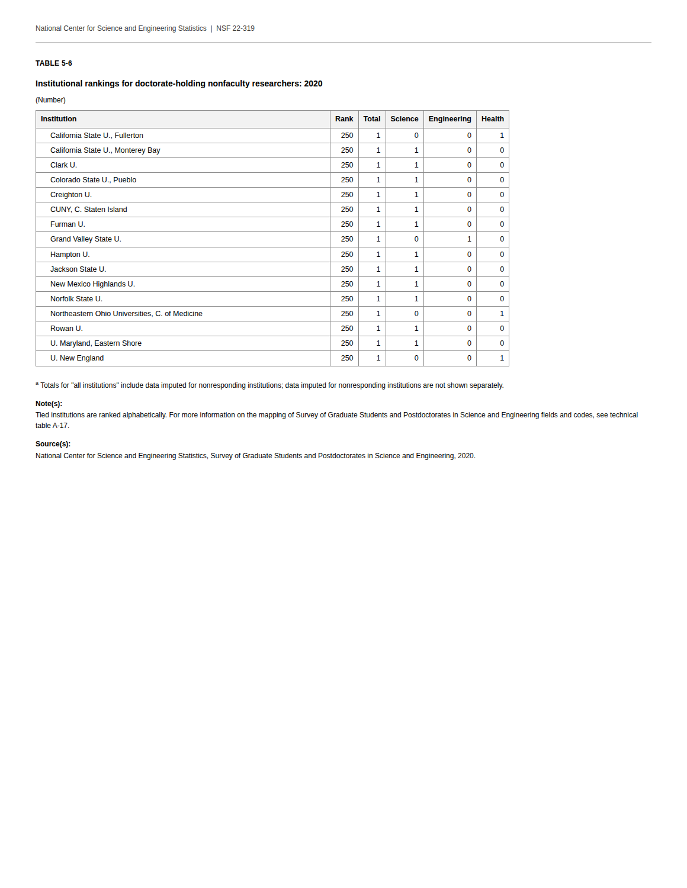National Center for Science and Engineering Statistics | NSF 22-319
TABLE 5-6
Institutional rankings for doctorate-holding nonfaculty researchers: 2020
(Number)
| Institution | Rank | Total | Science | Engineering | Health |
| --- | --- | --- | --- | --- | --- |
| California State U., Fullerton | 250 | 1 | 0 | 0 | 1 |
| California State U., Monterey Bay | 250 | 1 | 1 | 0 | 0 |
| Clark U. | 250 | 1 | 1 | 0 | 0 |
| Colorado State U., Pueblo | 250 | 1 | 1 | 0 | 0 |
| Creighton U. | 250 | 1 | 1 | 0 | 0 |
| CUNY, C. Staten Island | 250 | 1 | 1 | 0 | 0 |
| Furman U. | 250 | 1 | 1 | 0 | 0 |
| Grand Valley State U. | 250 | 1 | 0 | 1 | 0 |
| Hampton U. | 250 | 1 | 1 | 0 | 0 |
| Jackson State U. | 250 | 1 | 1 | 0 | 0 |
| New Mexico Highlands U. | 250 | 1 | 1 | 0 | 0 |
| Norfolk State U. | 250 | 1 | 1 | 0 | 0 |
| Northeastern Ohio Universities, C. of Medicine | 250 | 1 | 0 | 0 | 1 |
| Rowan U. | 250 | 1 | 1 | 0 | 0 |
| U. Maryland, Eastern Shore | 250 | 1 | 1 | 0 | 0 |
| U. New England | 250 | 1 | 0 | 0 | 1 |
a Totals for "all institutions" include data imputed for nonresponding institutions; data imputed for nonresponding institutions are not shown separately.
Note(s):
Tied institutions are ranked alphabetically. For more information on the mapping of Survey of Graduate Students and Postdoctorates in Science and Engineering fields and codes, see technical table A-17.
Source(s):
National Center for Science and Engineering Statistics, Survey of Graduate Students and Postdoctorates in Science and Engineering, 2020.